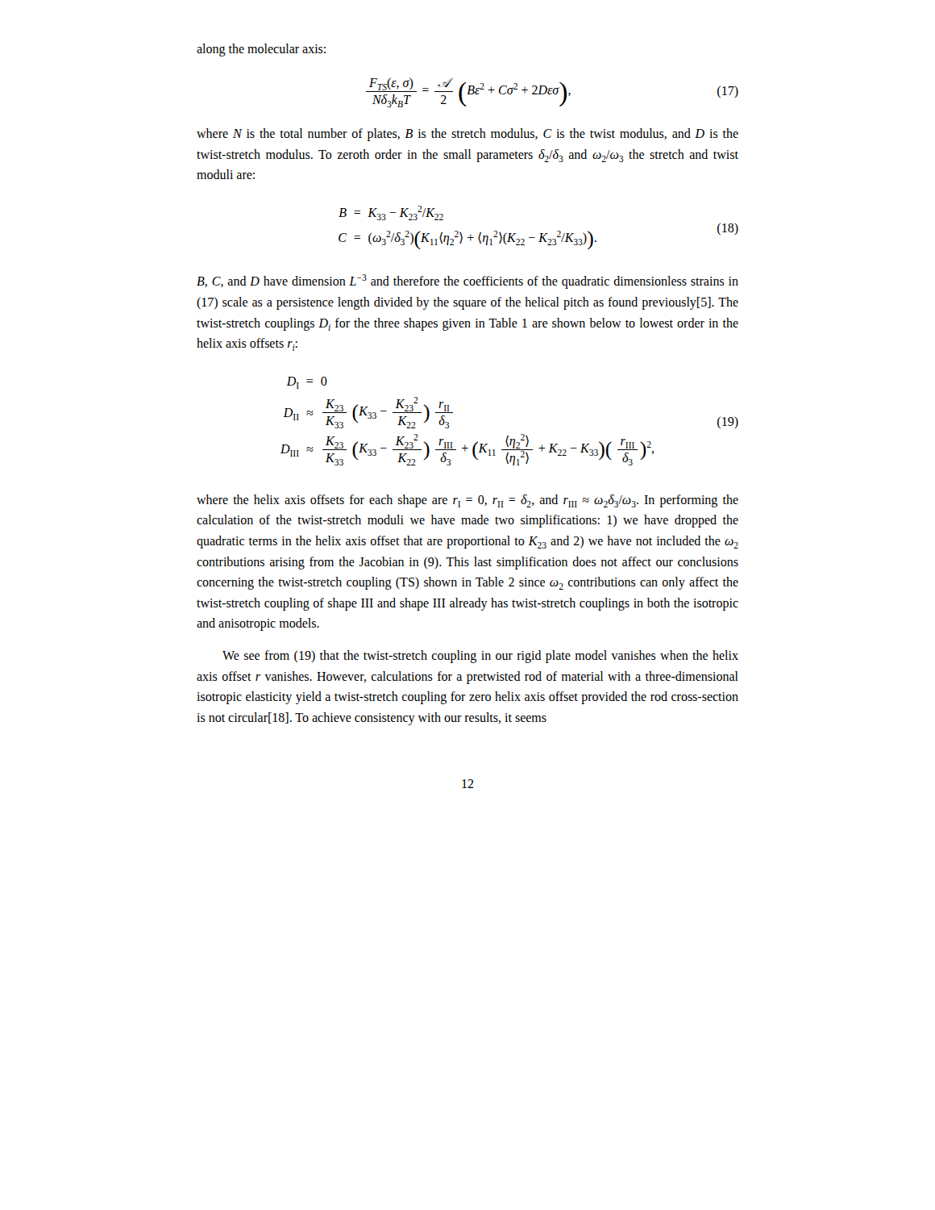along the molecular axis:
FTS(ε, σ) Nδ3kBT = 𝒜 2 (Bε2 + Cσ2 + 2Dεσ), (17)
where N is the total number of plates, B is the stretch modulus, C is the twist modulus, and D is the twist-stretch modulus. To zeroth order in the small parameters δ2/δ3 and ω2/ω3 the stretch and twist moduli are:
| B | = | K 33 − K 23 2 / K 22 |
| C | = | ( ω 3 2 / δ 3 2 ) ( K 11 ⟨ η 2 2 ⟩ + ⟨ η 1 2 ⟩ ( K 22 − K 23 2 / K 33 ) ) . |
(18)
B, C, and D have dimension L−3 and therefore the coefficients of the quadratic dimensionless strains in (17) scale as a persistence length divided by the square of the helical pitch as found previously[5]. The twist-stretch couplings Di for the three shapes given in Table 1 are shown below to lowest order in the helix axis offsets ri:
| D I | = | 0 |
| D II | ≈ | K 23 K 33 ( K 33 − K 23 2 K 22 ) r II δ 3 |
| D III | ≈ | K 23 K 33 ( K 33 − K 23 2 K 22 ) r III δ 3 + ( K 11 ⟨ η 2 2 ⟩ ⟨ η 1 2 ⟩ + K 22 − K 33 ) ( r III δ 3 ) 2 , |
(19)
where the helix axis offsets for each shape are rI = 0, rII = δ2, and rIII ≈ ω2δ3/ω3. In performing the calculation of the twist-stretch moduli we have made two simplifications: 1) we have dropped the quadratic terms in the helix axis offset that are proportional to K23 and 2) we have not included the ω2 contributions arising from the Jacobian in (9). This last simplification does not affect our conclusions concerning the twist-stretch coupling (TS) shown in Table 2 since ω2 contributions can only affect the twist-stretch coupling of shape III and shape III already has twist-stretch couplings in both the isotropic and anisotropic models.
We see from (19) that the twist-stretch coupling in our rigid plate model vanishes when the helix axis offset r vanishes. However, calculations for a pretwisted rod of material with a three-dimensional isotropic elasticity yield a twist-stretch coupling for zero helix axis offset provided the rod cross-section is not circular[18]. To achieve consistency with our results, it seems
12